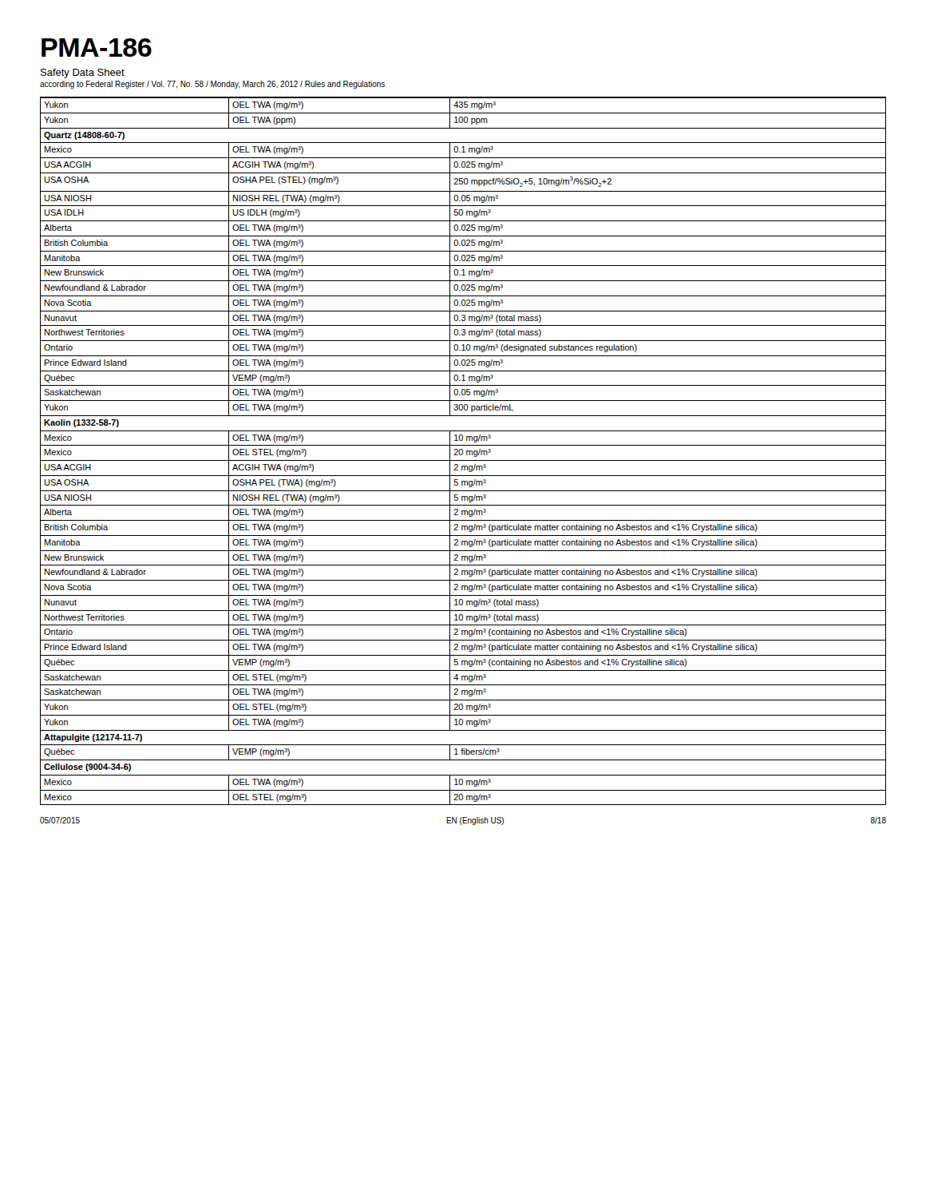PMA-186
Safety Data Sheet
according to Federal Register / Vol. 77, No. 58 / Monday, March 26, 2012 / Rules and Regulations
| Yukon | OEL TWA (mg/m³) | 435 mg/m³ |
| Yukon | OEL TWA (ppm) | 100 ppm |
| Quartz (14808-60-7) |
| Mexico | OEL TWA (mg/m³) | 0.1 mg/m³ |
| USA ACGIH | ACGIH TWA (mg/m³) | 0.025 mg/m³ |
| USA OSHA | OSHA PEL (STEL) (mg/m³) | 250 mppcf/%SiO 2 +5, 10mg/m 3 /%SiO 2 +2 |
| USA NIOSH | NIOSH REL (TWA) (mg/m³) | 0.05 mg/m³ |
| USA IDLH | US IDLH (mg/m³) | 50 mg/m³ |
| Alberta | OEL TWA (mg/m³) | 0.025 mg/m³ |
| British Columbia | OEL TWA (mg/m³) | 0.025 mg/m³ |
| Manitoba | OEL TWA (mg/m³) | 0.025 mg/m³ |
| New Brunswick | OEL TWA (mg/m³) | 0.1 mg/m³ |
| Newfoundland & Labrador | OEL TWA (mg/m³) | 0.025 mg/m³ |
| Nova Scotia | OEL TWA (mg/m³) | 0.025 mg/m³ |
| Nunavut | OEL TWA (mg/m³) | 0.3 mg/m³ (total mass) |
| Northwest Territories | OEL TWA (mg/m³) | 0.3 mg/m³ (total mass) |
| Ontario | OEL TWA (mg/m³) | 0.10 mg/m³ (designated substances regulation) |
| Prince Edward Island | OEL TWA (mg/m³) | 0.025 mg/m³ |
| Québec | VEMP (mg/m³) | 0.1 mg/m³ |
| Saskatchewan | OEL TWA (mg/m³) | 0.05 mg/m³ |
| Yukon | OEL TWA (mg/m³) | 300 particle/mL |
| Kaolin (1332-58-7) |
| Mexico | OEL TWA (mg/m³) | 10 mg/m³ |
| Mexico | OEL STEL (mg/m³) | 20 mg/m³ |
| USA ACGIH | ACGIH TWA (mg/m³) | 2 mg/m³ |
| USA OSHA | OSHA PEL (TWA) (mg/m³) | 5 mg/m³ |
| USA NIOSH | NIOSH REL (TWA) (mg/m³) | 5 mg/m³ |
| Alberta | OEL TWA (mg/m³) | 2 mg/m³ |
| British Columbia | OEL TWA (mg/m³) | 2 mg/m³ (particulate matter containing no Asbestos and <1% Crystalline silica) |
| Manitoba | OEL TWA (mg/m³) | 2 mg/m³ (particulate matter containing no Asbestos and <1% Crystalline silica) |
| New Brunswick | OEL TWA (mg/m³) | 2 mg/m³ |
| Newfoundland & Labrador | OEL TWA (mg/m³) | 2 mg/m³ (particulate matter containing no Asbestos and <1% Crystalline silica) |
| Nova Scotia | OEL TWA (mg/m³) | 2 mg/m³ (particulate matter containing no Asbestos and <1% Crystalline silica) |
| Nunavut | OEL TWA (mg/m³) | 10 mg/m³ (total mass) |
| Northwest Territories | OEL TWA (mg/m³) | 10 mg/m³ (total mass) |
| Ontario | OEL TWA (mg/m³) | 2 mg/m³ (containing no Asbestos and <1% Crystalline silica) |
| Prince Edward Island | OEL TWA (mg/m³) | 2 mg/m³ (particulate matter containing no Asbestos and <1% Crystalline silica) |
| Québec | VEMP (mg/m³) | 5 mg/m³ (containing no Asbestos and <1% Crystalline silica) |
| Saskatchewan | OEL STEL (mg/m³) | 4 mg/m³ |
| Saskatchewan | OEL TWA (mg/m³) | 2 mg/m³ |
| Yukon | OEL STEL (mg/m³) | 20 mg/m³ |
| Yukon | OEL TWA (mg/m³) | 10 mg/m³ |
| Attapulgite (12174-11-7) |
| Québec | VEMP (mg/m³) | 1 fibers/cm³ |
| Cellulose (9004-34-6) |
| Mexico | OEL TWA (mg/m³) | 10 mg/m³ |
| Mexico | OEL STEL (mg/m³) | 20 mg/m³ |
05/07/2015
EN (English US)
8/18